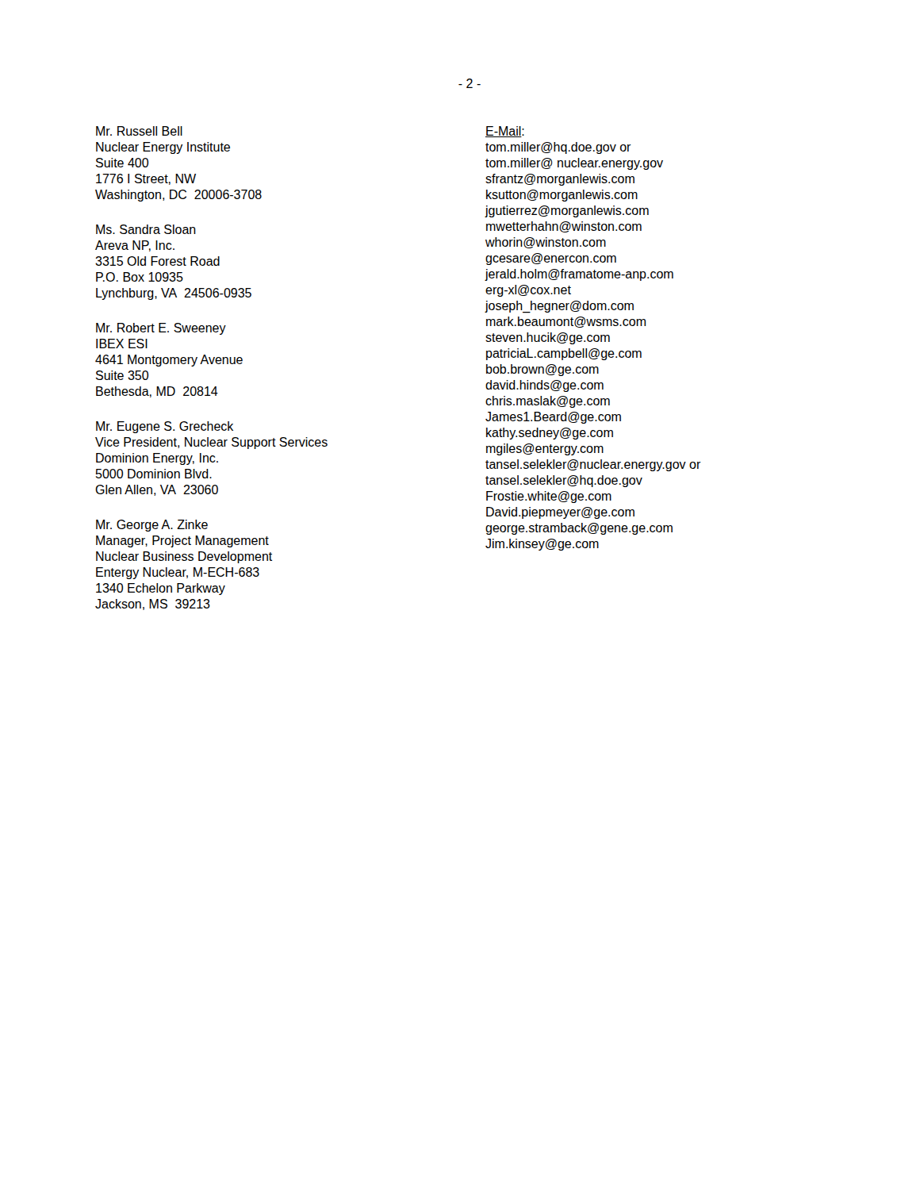- 2 -
Mr. Russell Bell
Nuclear Energy Institute
Suite 400
1776 I Street, NW
Washington, DC 20006-3708
Ms. Sandra Sloan
Areva NP, Inc.
3315 Old Forest Road
P.O. Box 10935
Lynchburg, VA 24506-0935
Mr. Robert E. Sweeney
IBEX ESI
4641 Montgomery Avenue
Suite 350
Bethesda, MD 20814
Mr. Eugene S. Grecheck
Vice President, Nuclear Support Services
Dominion Energy, Inc.
5000 Dominion Blvd.
Glen Allen, VA 23060
Mr. George A. Zinke
Manager, Project Management
Nuclear Business Development
Entergy Nuclear, M-ECH-683
1340 Echelon Parkway
Jackson, MS 39213
E-Mail:
tom.miller@hq.doe.gov or
tom.miller@ nuclear.energy.gov
sfrantz@morganlewis.com
ksutton@morganlewis.com
jgutierrez@morganlewis.com
mwetterhahn@winston.com
whorin@winston.com
gcesare@enercon.com
jerald.holm@framatome-anp.com
erg-xl@cox.net
joseph_hegner@dom.com
mark.beaumont@wsms.com
steven.hucik@ge.com
patriciaL.campbell@ge.com
bob.brown@ge.com
david.hinds@ge.com
chris.maslak@ge.com
James1.Beard@ge.com
kathy.sedney@ge.com
mgiles@entergy.com
tansel.selekler@nuclear.energy.gov or
tansel.selekler@hq.doe.gov
Frostie.white@ge.com
David.piepmeyer@ge.com
george.stramback@gene.ge.com
Jim.kinsey@ge.com